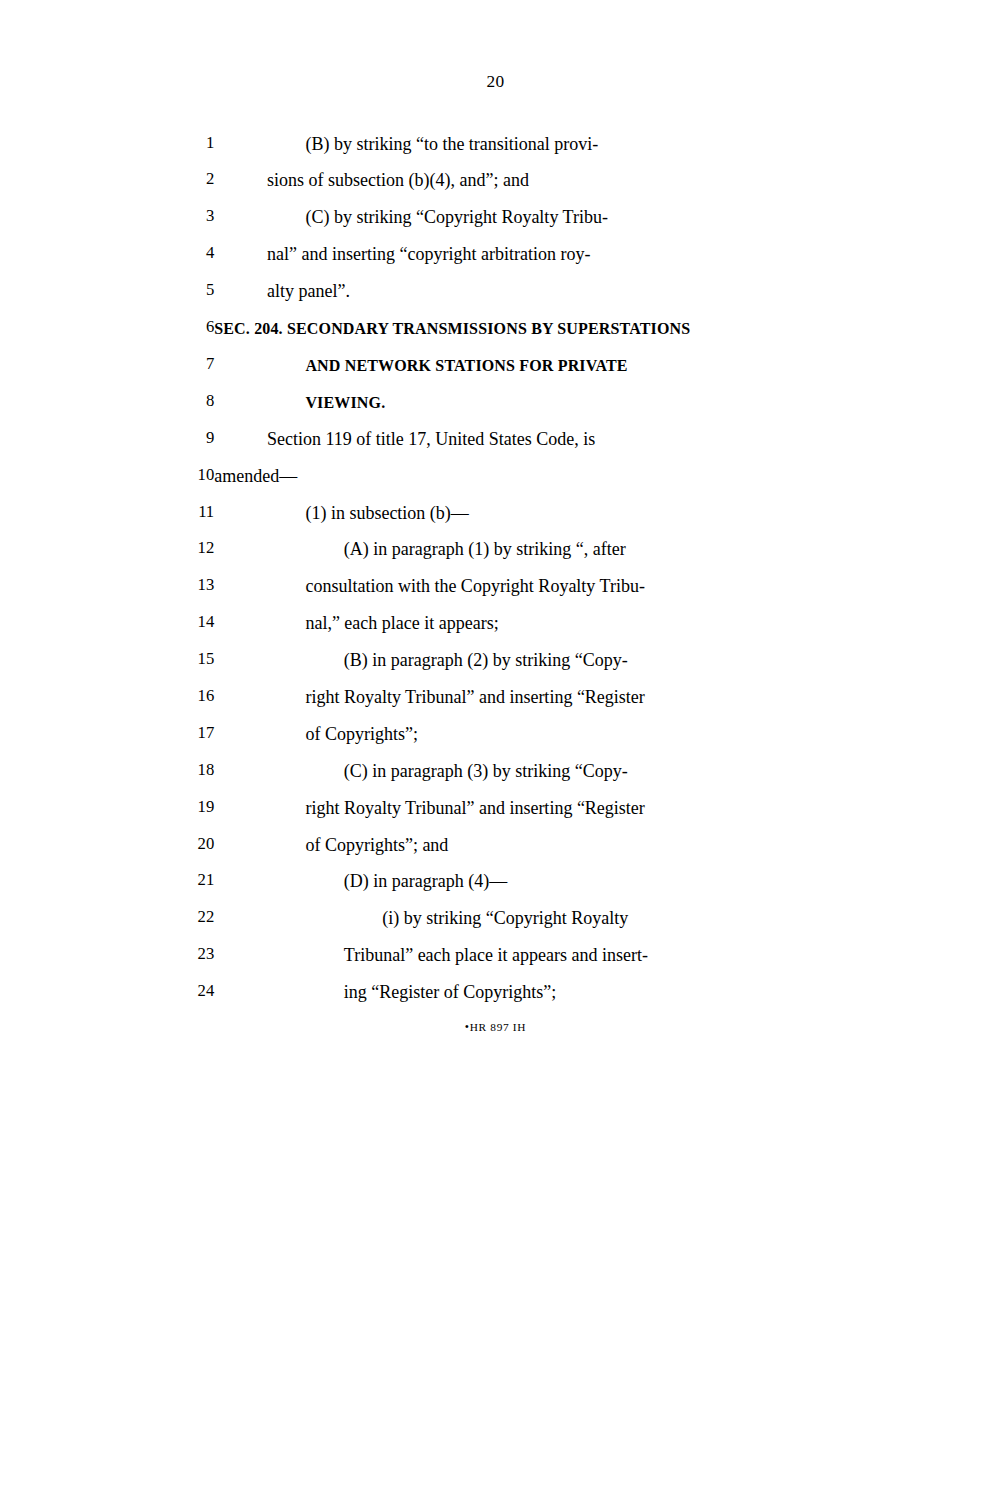20
| 1 | (B) by striking “to the transitional provi- |
| 2 | sions of subsection (b)(4), and”; and |
| 3 | (C) by striking “Copyright Royalty Tribu- |
| 4 | nal” and inserting “copyright arbitration roy- |
| 5 | alty panel”. |
| 6 | SEC. 204. SECONDARY TRANSMISSIONS BY SUPERSTATIONS |
| 7 | AND NETWORK STATIONS FOR PRIVATE |
| 8 | VIEWING. |
| 9 | Section 119 of title 17, United States Code, is |
| 10 | amended— |
| 11 | (1) in subsection (b)— |
| 12 | (A) in paragraph (1) by striking “, after |
| 13 | consultation with the Copyright Royalty Tribu- |
| 14 | nal,” each place it appears; |
| 15 | (B) in paragraph (2) by striking “Copy- |
| 16 | right Royalty Tribunal” and inserting “Register |
| 17 | of Copyrights”; |
| 18 | (C) in paragraph (3) by striking “Copy- |
| 19 | right Royalty Tribunal” and inserting “Register |
| 20 | of Copyrights”; and |
| 21 | (D) in paragraph (4)— |
| 22 | (i) by striking “Copyright Royalty |
| 23 | Tribunal” each place it appears and insert- |
| 24 | ing “Register of Copyrights”; |
•HR 897 IH